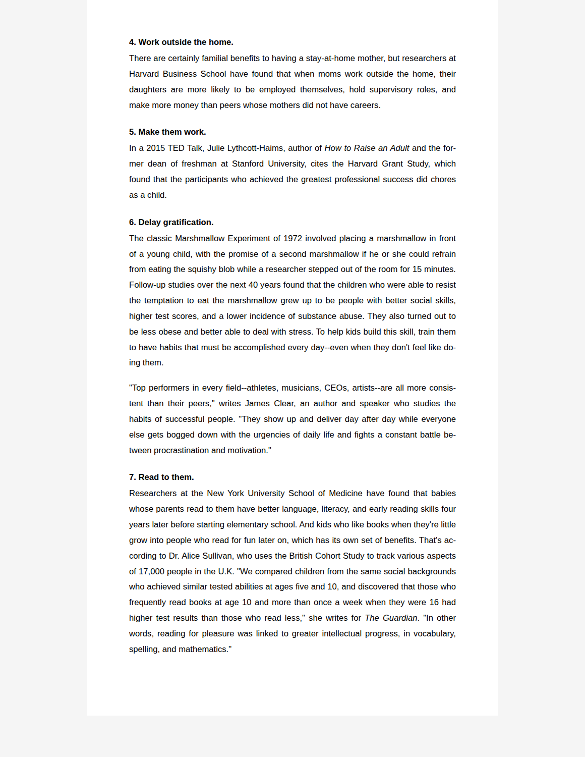4. Work outside the home.
There are certainly familial benefits to having a stay-at-home mother, but researchers at Harvard Business School have found that when moms work outside the home, their daughters are more likely to be employed themselves, hold supervisory roles, and make more money than peers whose mothers did not have careers.
5. Make them work.
In a 2015 TED Talk, Julie Lythcott-Haims, author of How to Raise an Adult and the former dean of freshman at Stanford University, cites the Harvard Grant Study, which found that the participants who achieved the greatest professional success did chores as a child.
6. Delay gratification.
The classic Marshmallow Experiment of 1972 involved placing a marshmallow in front of a young child, with the promise of a second marshmallow if he or she could refrain from eating the squishy blob while a researcher stepped out of the room for 15 minutes. Follow-up studies over the next 40 years found that the children who were able to resist the temptation to eat the marshmallow grew up to be people with better social skills, higher test scores, and a lower incidence of substance abuse. They also turned out to be less obese and better able to deal with stress. To help kids build this skill, train them to have habits that must be accomplished every day--even when they don't feel like doing them.
"Top performers in every field--athletes, musicians, CEOs, artists--are all more consistent than their peers," writes James Clear, an author and speaker who studies the habits of successful people. "They show up and deliver day after day while everyone else gets bogged down with the urgencies of daily life and fights a constant battle between procrastination and motivation."
7. Read to them.
Researchers at the New York University School of Medicine have found that babies whose parents read to them have better language, literacy, and early reading skills four years later before starting elementary school. And kids who like books when they're little grow into people who read for fun later on, which has its own set of benefits. That's according to Dr. Alice Sullivan, who uses the British Cohort Study to track various aspects of 17,000 people in the U.K. "We compared children from the same social backgrounds who achieved similar tested abilities at ages five and 10, and discovered that those who frequently read books at age 10 and more than once a week when they were 16 had higher test results than those who read less," she writes for The Guardian. "In other words, reading for pleasure was linked to greater intellectual progress, in vocabulary, spelling, and mathematics."